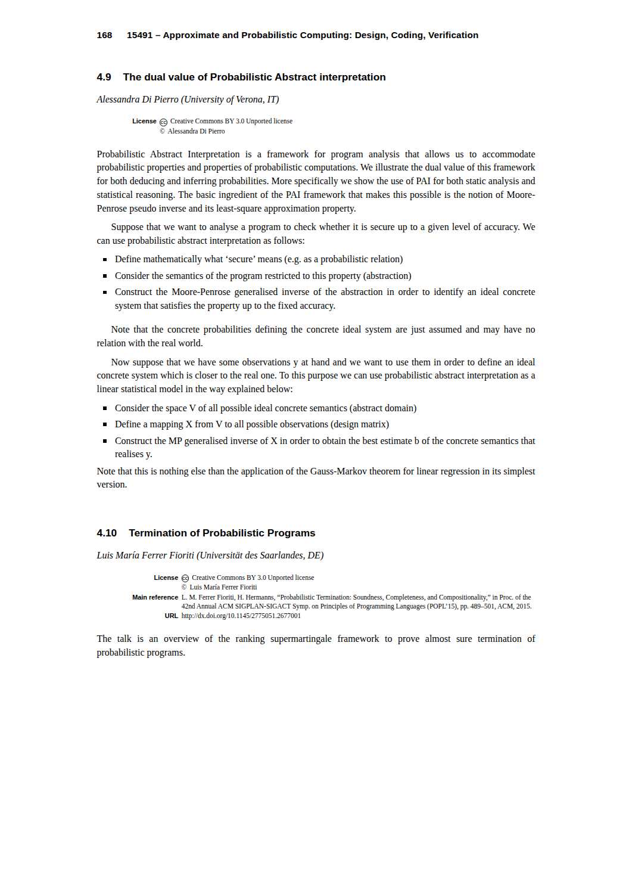168 15491 – Approximate and Probabilistic Computing: Design, Coding, Verification
4.9 The dual value of Probabilistic Abstract interpretation
Alessandra Di Pierro (University of Verona, IT)
| License | cc Creative Commons BY 3.0 Unported license |
| | © Alessandra Di Pierro |
Probabilistic Abstract Interpretation is a framework for program analysis that allows us to accommodate probabilistic properties and properties of probabilistic computations. We illustrate the dual value of this framework for both deducing and inferring probabilities. More specifically we show the use of PAI for both static analysis and statistical reasoning. The basic ingredient of the PAI framework that makes this possible is the notion of Moore-Penrose pseudo inverse and its least-square approximation property.
Suppose that we want to analyse a program to check whether it is secure up to a given level of accuracy. We can use probabilistic abstract interpretation as follows:
Define mathematically what ‘secure’ means (e.g. as a probabilistic relation)
Consider the semantics of the program restricted to this property (abstraction)
Construct the Moore-Penrose generalised inverse of the abstraction in order to identify an ideal concrete system that satisfies the property up to the fixed accuracy.
Note that the concrete probabilities defining the concrete ideal system are just assumed and may have no relation with the real world.
Now suppose that we have some observations y at hand and we want to use them in order to define an ideal concrete system which is closer to the real one. To this purpose we can use probabilistic abstract interpretation as a linear statistical model in the way explained below:
Consider the space V of all possible ideal concrete semantics (abstract domain)
Define a mapping X from V to all possible observations (design matrix)
Construct the MP generalised inverse of X in order to obtain the best estimate b of the concrete semantics that realises y.
Note that this is nothing else than the application of the Gauss-Markov theorem for linear regression in its simplest version.
4.10 Termination of Probabilistic Programs
Luis María Ferrer Fioriti (Universität des Saarlandes, DE)
| License | cc Creative Commons BY 3.0 Unported license |
| | © Luis María Ferrer Fioriti |
| Main reference | L. M. Ferrer Fioriti, H. Hermanns, “Probabilistic Termination: Soundness, Completeness, and Compositionality,” in Proc. of the 42nd Annual ACM SIGPLAN-SIGACT Symp. on Principles of Programming Languages (POPL’15), pp. 489–501, ACM, 2015. |
| URL | http://dx.doi.org/10.1145/2775051.2677001 |
The talk is an overview of the ranking supermartingale framework to prove almost sure termination of probabilistic programs.